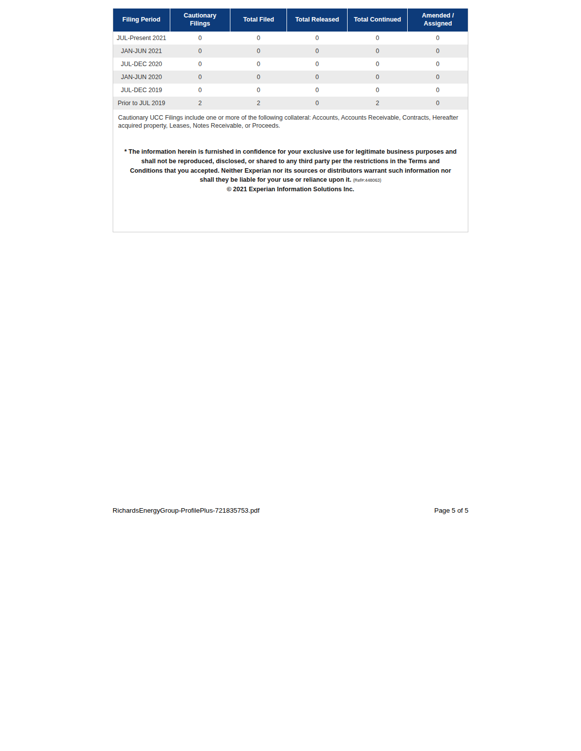| Filing Period | Cautionary Filings | Total Filed | Total Released | Total Continued | Amended / Assigned |
| --- | --- | --- | --- | --- | --- |
| JUL-Present 2021 | 0 | 0 | 0 | 0 | 0 |
| JAN-JUN 2021 | 0 | 0 | 0 | 0 | 0 |
| JUL-DEC 2020 | 0 | 0 | 0 | 0 | 0 |
| JAN-JUN 2020 | 0 | 0 | 0 | 0 | 0 |
| JUL-DEC 2019 | 0 | 0 | 0 | 0 | 0 |
| Prior to JUL 2019 | 2 | 2 | 0 | 2 | 0 |
Cautionary UCC Filings include one or more of the following collateral: Accounts, Accounts Receivable, Contracts, Hereafter acquired property, Leases, Notes Receivable, or Proceeds.
* The information herein is furnished in confidence for your exclusive use for legitimate business purposes and shall not be reproduced, disclosed, or shared to any third party per the restrictions in the Terms and Conditions that you accepted. Neither Experian nor its sources or distributors warrant such information nor shall they be liable for your use or reliance upon it. (Ref#:448063)
© 2021 Experian Information Solutions Inc.
RichardsEnergyGroup-ProfilePlus-721835753.pdf Page 5 of 5